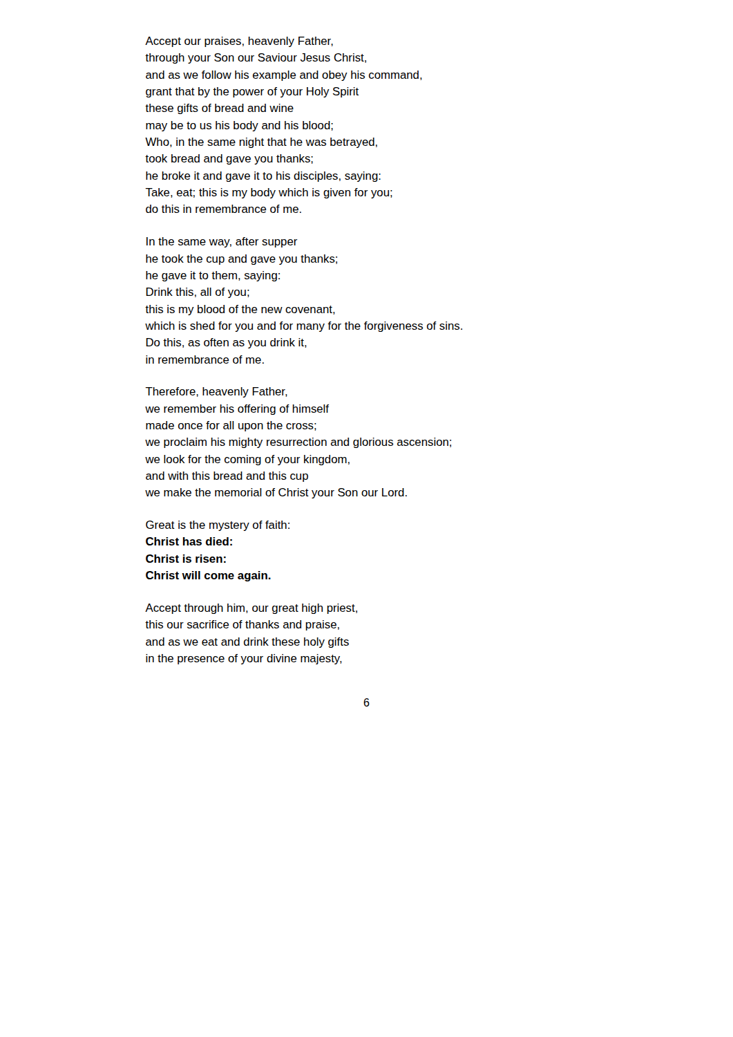Accept our praises, heavenly Father,
through your Son our Saviour Jesus Christ,
and as we follow his example and obey his command,
grant that by the power of your Holy Spirit
these gifts of bread and wine
may be to us his body and his blood;
Who, in the same night that he was betrayed,
took bread and gave you thanks;
he broke it and gave it to his disciples, saying:
Take, eat; this is my body which is given for you;
do this in remembrance of me.
In the same way, after supper
he took the cup and gave you thanks;
he gave it to them, saying:
Drink this, all of you;
this is my blood of the new covenant,
which is shed for you and for many for the forgiveness of sins.
Do this, as often as you drink it,
in remembrance of me.
Therefore, heavenly Father,
we remember his offering of himself
made once for all upon the cross;
we proclaim his mighty resurrection and glorious ascension;
we look for the coming of your kingdom,
and with this bread and this cup
we make the memorial of Christ your Son our Lord.
Great is the mystery of faith:
Christ has died:
Christ is risen:
Christ will come again.
Accept through him, our great high priest,
this our sacrifice of thanks and praise,
and as we eat and drink these holy gifts
in the presence of your divine majesty,
6